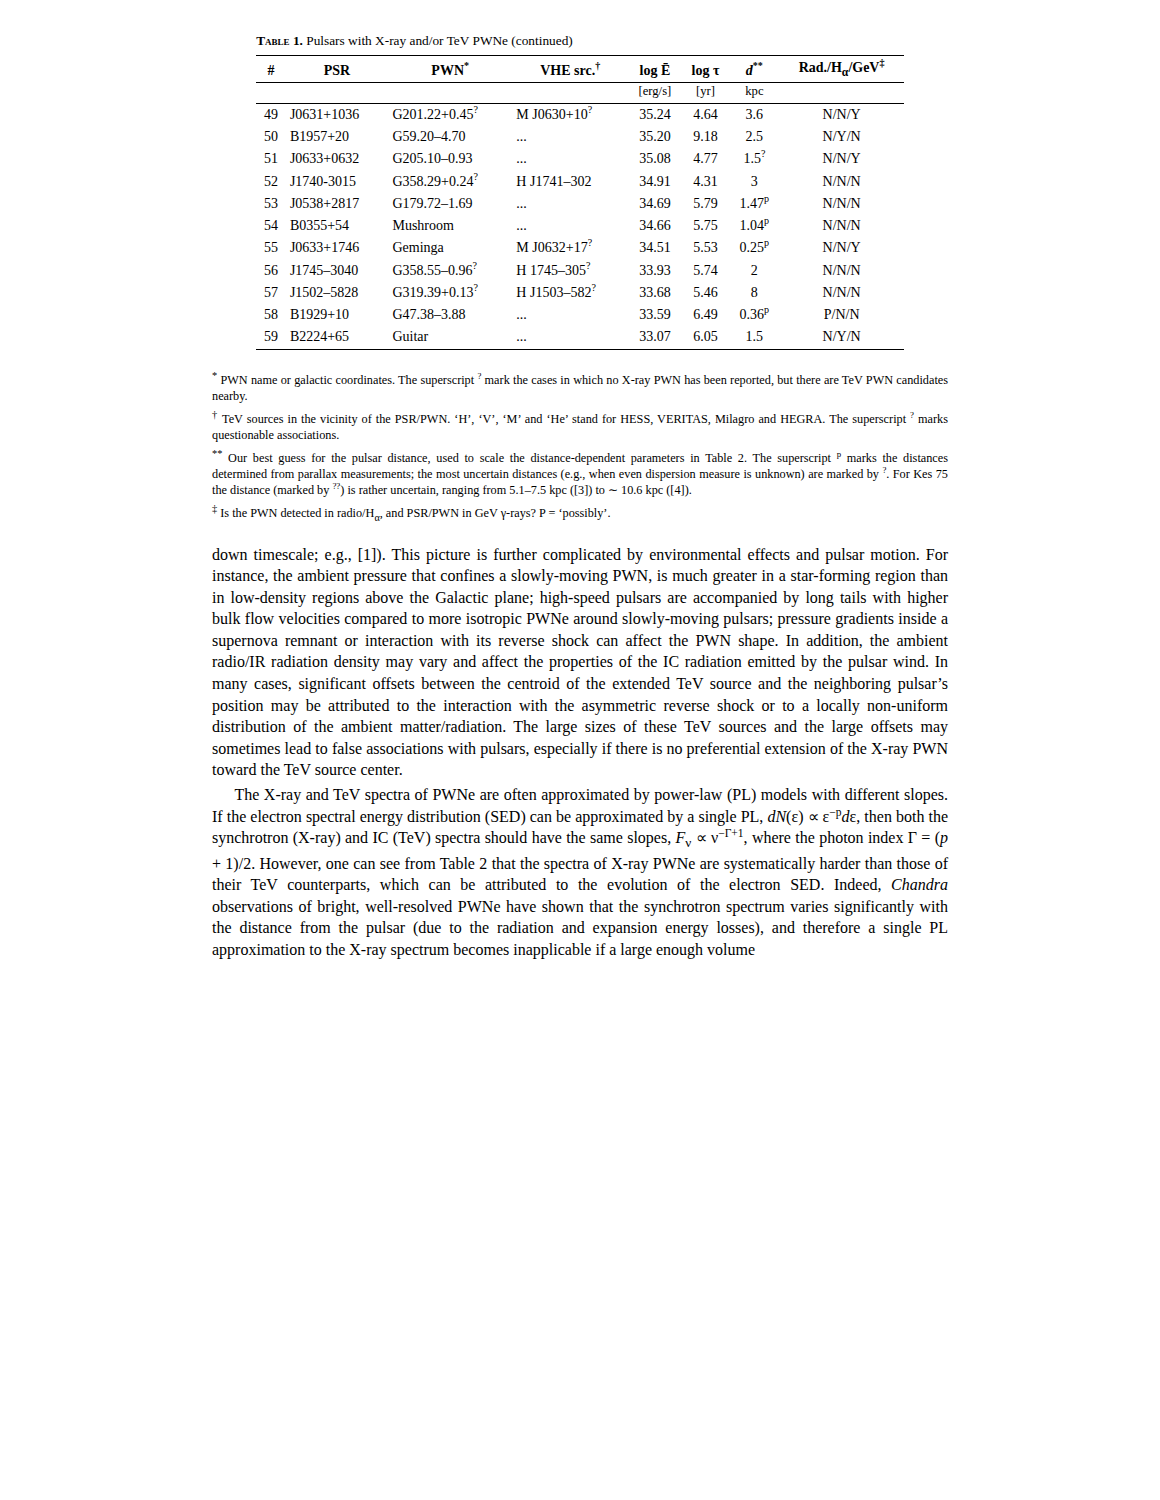Table 1. Pulsars with X-ray and/or TeV PWNe (continued)
| # | PSR | PWN * | VHE src. † | log Ē | log τ | d ** | Rad./H α /GeV ‡ |
| --- | --- | --- | --- | --- | --- | --- | --- |
| | | | | [erg/s] | [yr] | kpc | |
| 49 | J0631+1036 | G201.22+0.45 ? | M J0630+10 ? | 35.24 | 4.64 | 3.6 | N/N/Y |
| 50 | B1957+20 | G59.20–4.70 | ... | 35.20 | 9.18 | 2.5 | N/Y/N |
| 51 | J0633+0632 | G205.10–0.93 | ... | 35.08 | 4.77 | 1.5 ? | N/N/Y |
| 52 | J1740-3015 | G358.29+0.24 ? | H J1741–302 | 34.91 | 4.31 | 3 | N/N/N |
| 53 | J0538+2817 | G179.72–1.69 | ... | 34.69 | 5.79 | 1.47 p | N/N/N |
| 54 | B0355+54 | Mushroom | ... | 34.66 | 5.75 | 1.04 p | N/N/N |
| 55 | J0633+1746 | Geminga | M J0632+17 ? | 34.51 | 5.53 | 0.25 p | N/N/Y |
| 56 | J1745–3040 | G358.55–0.96 ? | H 1745–305 ? | 33.93 | 5.74 | 2 | N/N/N |
| 57 | J1502–5828 | G319.39+0.13 ? | H J1503–582 ? | 33.68 | 5.46 | 8 | N/N/N |
| 58 | B1929+10 | G47.38–3.88 | ... | 33.59 | 6.49 | 0.36 p | P/N/N |
| 59 | B2224+65 | Guitar | ... | 33.07 | 6.05 | 1.5 | N/Y/N |
* PWN name or galactic coordinates. The superscript ? mark the cases in which no X-ray PWN has been reported, but there are TeV PWN candidates nearby.
† TeV sources in the vicinity of the PSR/PWN. ‘H’, ‘V’, ‘M’ and ‘He’ stand for HESS, VERITAS, Milagro and HEGRA. The superscript ? marks questionable associations.
** Our best guess for the pulsar distance, used to scale the distance-dependent parameters in Table 2. The superscript p marks the distances determined from parallax measurements; the most uncertain distances (e.g., when even dispersion measure is unknown) are marked by ?. For Kes 75 the distance (marked by ??) is rather uncertain, ranging from 5.1–7.5 kpc ([3]) to ∼ 10.6 kpc ([4]).
‡ Is the PWN detected in radio/Hα, and PSR/PWN in GeV γ-rays? P = ‘possibly’.
down timescale; e.g., [1]). This picture is further complicated by environmental effects and pulsar motion. For instance, the ambient pressure that confines a slowly-moving PWN, is much greater in a star-forming region than in low-density regions above the Galactic plane; high-speed pulsars are accompanied by long tails with higher bulk flow velocities compared to more isotropic PWNe around slowly-moving pulsars; pressure gradients inside a supernova remnant or interaction with its reverse shock can affect the PWN shape. In addition, the ambient radio/IR radiation density may vary and affect the properties of the IC radiation emitted by the pulsar wind. In many cases, significant offsets between the centroid of the extended TeV source and the neighboring pulsar’s position may be attributed to the interaction with the asymmetric reverse shock or to a locally non-uniform distribution of the ambient matter/radiation. The large sizes of these TeV sources and the large offsets may sometimes lead to false associations with pulsars, especially if there is no preferential extension of the X-ray PWN toward the TeV source center.
The X-ray and TeV spectra of PWNe are often approximated by power-law (PL) models with different slopes. If the electron spectral energy distribution (SED) can be approximated by a single PL, dN(ε) ∝ ε−pdε, then both the synchrotron (X-ray) and IC (TeV) spectra should have the same slopes, Fν ∝ ν−Γ+1, where the photon index Γ = (p + 1)/2. However, one can see from Table 2 that the spectra of X-ray PWNe are systematically harder than those of their TeV counterparts, which can be attributed to the evolution of the electron SED. Indeed, Chandra observations of bright, well-resolved PWNe have shown that the synchrotron spectrum varies significantly with the distance from the pulsar (due to the radiation and expansion energy losses), and therefore a single PL approximation to the X-ray spectrum becomes inapplicable if a large enough volume